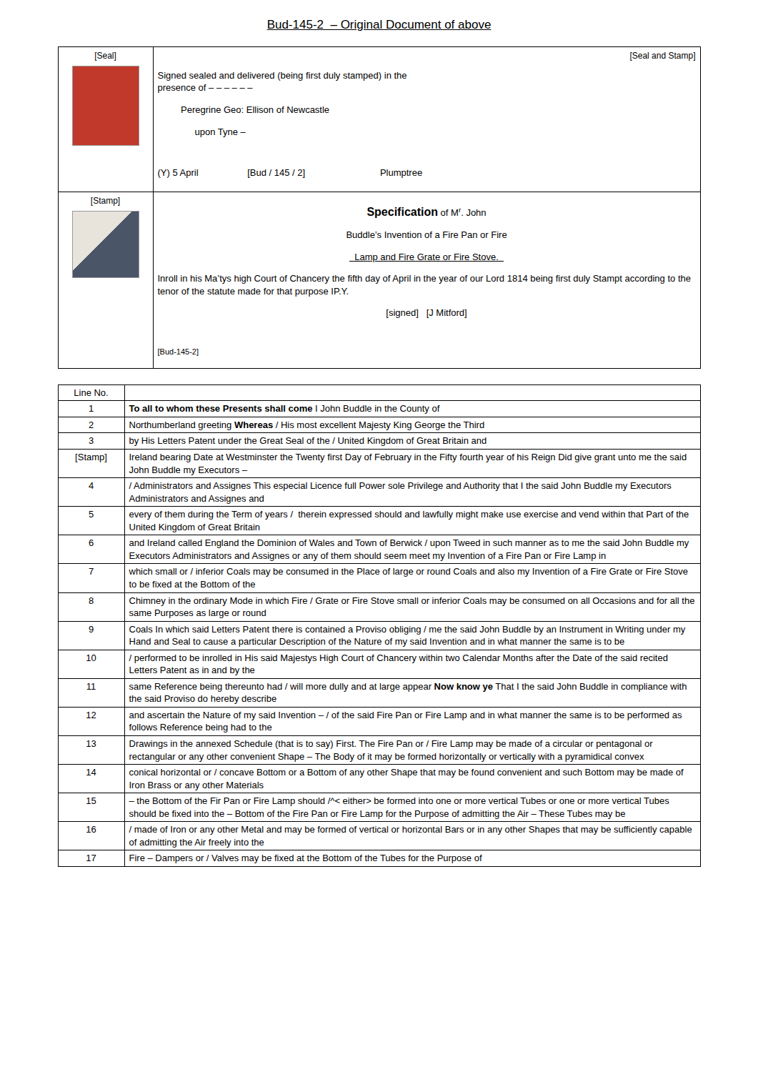Bud-145-2 – Original Document of above
| [Seal] | [Seal and Stamp] Signed sealed and delivered (being first duly stamped) in the presence of – – – – – – Peregrine Geo: Ellison of Newcastle upon Tyne – (Y) 5 April [Bud / 145 / 2] Plumptree |
| [Stamp] | Specification of M r . John Buddle’s Invention of a Fire Pan or Fire Lamp and Fire Grate or Fire Stove. Inroll in his Ma’tys high Court of Chancery the fifth day of April in the year of our Lord 1814 being first duly Stampt according to the tenor of the statute made for that purpose IP.Y. [signed] [J Mitford] [Bud-145-2] |
| Line No. | |
| --- | --- |
| 1 | To all to whom these Presents shall come I John Buddle in the County of |
| 2 | Northumberland greeting Whereas / His most excellent Majesty King George the Third |
| 3 | by His Letters Patent under the Great Seal of the / United Kingdom of Great Britain and |
| [Stamp] | Ireland bearing Date at Westminster the Twenty first Day of February in the Fifty fourth year of his Reign Did give grant unto me the said John Buddle my Executors – |
| 4 | / Administrators and Assignes This especial Licence full Power sole Privilege and Authority that I the said John Buddle my Executors Administrators and Assignes and |
| 5 | every of them during the Term of years / therein expressed should and lawfully might make use exercise and vend within that Part of the United Kingdom of Great Britain |
| 6 | and Ireland called England the Dominion of Wales and Town of Berwick / upon Tweed in such manner as to me the said John Buddle my Executors Administrators and Assignes or any of them should seem meet my Invention of a Fire Pan or Fire Lamp in |
| 7 | which small or / inferior Coals may be consumed in the Place of large or round Coals and also my Invention of a Fire Grate or Fire Stove to be fixed at the Bottom of the |
| 8 | Chimney in the ordinary Mode in which Fire / Grate or Fire Stove small or inferior Coals may be consumed on all Occasions and for all the same Purposes as large or round |
| 9 | Coals In which said Letters Patent there is contained a Proviso obliging / me the said John Buddle by an Instrument in Writing under my Hand and Seal to cause a particular Description of the Nature of my said Invention and in what manner the same is to be |
| 10 | / performed to be inrolled in His said Majestys High Court of Chancery within two Calendar Months after the Date of the said recited Letters Patent as in and by the |
| 11 | same Reference being thereunto had / will more dully and at large appear Now know ye That I the said John Buddle in compliance with the said Proviso do hereby describe |
| 12 | and ascertain the Nature of my said Invention – / of the said Fire Pan or Fire Lamp and in what manner the same is to be performed as follows Reference being had to the |
| 13 | Drawings in the annexed Schedule (that is to say) First. The Fire Pan or / Fire Lamp may be made of a circular or pentagonal or rectangular or any other convenient Shape – The Body of it may be formed horizontally or vertically with a pyramidical convex |
| 14 | conical horizontal or / concave Bottom or a Bottom of any other Shape that may be found convenient and such Bottom may be made of Iron Brass or any other Materials |
| 15 | – the Bottom of the Fir Pan or Fire Lamp should /^< either> be formed into one or more vertical Tubes or one or more vertical Tubes should be fixed into the – Bottom of the Fire Pan or Fire Lamp for the Purpose of admitting the Air – These Tubes may be |
| 16 | / made of Iron or any other Metal and may be formed of vertical or horizontal Bars or in any other Shapes that may be sufficiently capable of admitting the Air freely into the |
| 17 | Fire – Dampers or / Valves may be fixed at the Bottom of the Tubes for the Purpose of |